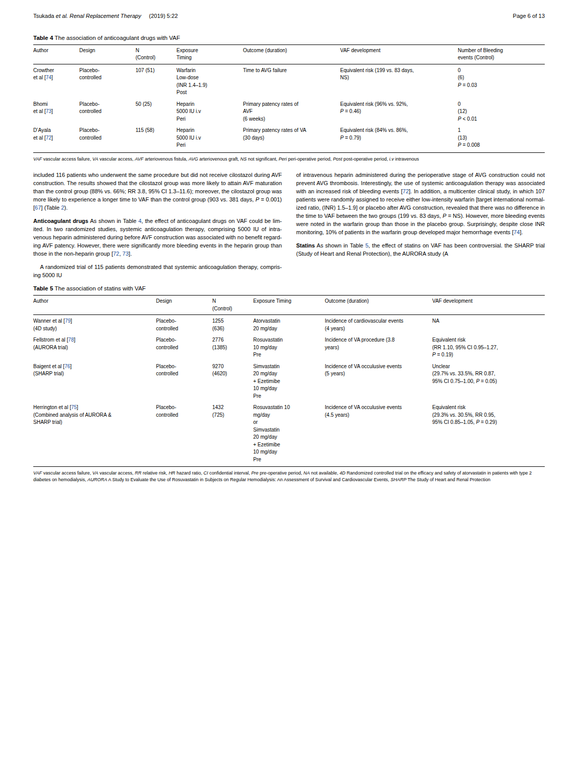Tsukada et al. Renal Replacement Therapy (2019) 5:22
Page 6 of 13
Table 4 The association of anticoagulant drugs with VAF
| Author | Design | N (Control) | Exposure Timing | Outcome (duration) | VAF development | Number of Bleeding events (Control) |
| --- | --- | --- | --- | --- | --- | --- |
| Crowther et al [ 74 ] | Placebo- controlled | 107 (51) | Warfarin Low-dose (INR 1.4–1.9) Post | Time to AVG failure | Equivalent risk (199 vs. 83 days, NS) | 0 (6) P = 0.03 |
| Bhomi et al [ 73 ] | Placebo- controlled | 50 (25) | Heparin 5000 IU i.v Peri | Primary patency rates of AVF (6 weeks) | Equivalent risk (96% vs. 92%, P = 0.46) | 0 (12) P < 0.01 |
| D’Ayala et al [ 72 ] | Placebo- controlled | 115 (58) | Heparin 5000 IU i.v Peri | Primary patency rates of VA (30 days) | Equivalent risk (84% vs. 86%, P = 0.79) | 1 (13) P = 0.008 |
VAF vascular access failure, VA vascular access, AVF arteriovenous fistula, AVG arteriovenous graft, NS not significant, Peri peri-operative period, Post post-operative period, i.v intravenous
included 116 patients who underwent the same procedure but did not receive cilostazol during AVF construction. The results showed that the cilostazol group was more likely to attain AVF maturation than the control group (88% vs. 66%; RR 3.8, 95% CI 1.3–11.6); moreover, the cilostazol group was more likely to experience a longer time to VAF than the control group (903 vs. 381 days, P = 0.001) [67] (Table 2).
Anticoagulant drugs As shown in Table 4, the effect of anticoagulant drugs on VAF could be limited. In two randomized studies, systemic anticoagulation therapy, comprising 5000 IU of intravenous heparin administered during before AVF construction was associated with no benefit regarding AVF patency. However, there were significantly more bleeding events in the heparin group than those in the non-heparin group [72, 73].
A randomized trial of 115 patients demonstrated that systemic anticoagulation therapy, comprising 5000 IU
of intravenous heparin administered during the perioperative stage of AVG construction could not prevent AVG thrombosis. Interestingly, the use of systemic anticoagulation therapy was associated with an increased risk of bleeding events [72]. In addition, a multicenter clinical study, in which 107 patients were randomly assigned to receive either low-intensity warfarin [target international normalized ratio, (INR) 1.5–1.9] or placebo after AVG construction, revealed that there was no difference in the time to VAF between the two groups (199 vs. 83 days, P = NS). However, more bleeding events were noted in the warfarin group than those in the placebo group. Surprisingly, despite close INR monitoring, 10% of patients in the warfarin group developed major hemorrhage events [74].
Statins As shown in Table 5, the effect of statins on VAF has been controversial. the SHARP trial (Study of Heart and Renal Protection), the AURORA study (A
Table 5 The association of statins with VAF
| Author | Design | N (Control) | Exposure Timing | Outcome (duration) | VAF development |
| --- | --- | --- | --- | --- | --- |
| Wanner et al [ 79 ] (4D study) | Placebo- controlled | 1255 (636) | Atorvastatin 20 mg/day | Incidence of cardiovascular events (4 years) | NA |
| Fellstrom et al [ 78 ] (AURORA trial) | Placebo- controlled | 2776 (1385) | Rosuvastatin 10 mg/day Pre | Incidence of VA procedure (3.8 years) | Equivalent risk (RR 1.10, 95% CI 0.95–1.27, P = 0.19) |
| Baigent et al [ 76 ] (SHARP trial) | Placebo- controlled | 9270 (4620) | Simvastatin 20 mg/day + Ezetimibe 10 mg/day Pre | Incidence of VA occulusive events (5 years) | Unclear (29.7% vs. 33.5%, RR 0.87, 95% CI 0.75–1.00, P = 0.05) |
| Herrington et al [ 75 ] (Combined analysis of AURORA & SHARP trial) | Placebo- controlled | 1432 (725) | Rosuvastatin 10 mg/day or Simvastatin 20 mg/day + Ezetimibe 10 mg/day Pre | Incidence of VA occulusive events (4.5 years) | Equivalent risk (29.3% vs. 30.5%, RR 0.95, 95% CI 0.85–1.05, P = 0.29) |
VAF vascular access failure, VA vascular access, RR relative risk, HR hazard ratio, CI confidential interval, Pre pre-operative period, NA not available, 4D Randomized controlled trial on the efficacy and safety of atorvastatin in patients with type 2 diabetes on hemodialysis, AURORA A Study to Evaluate the Use of Rosuvastatin in Subjects on Regular Hemodialysis: An Assessment of Survival and Cardiovascular Events, SHARP The Study of Heart and Renal Protection